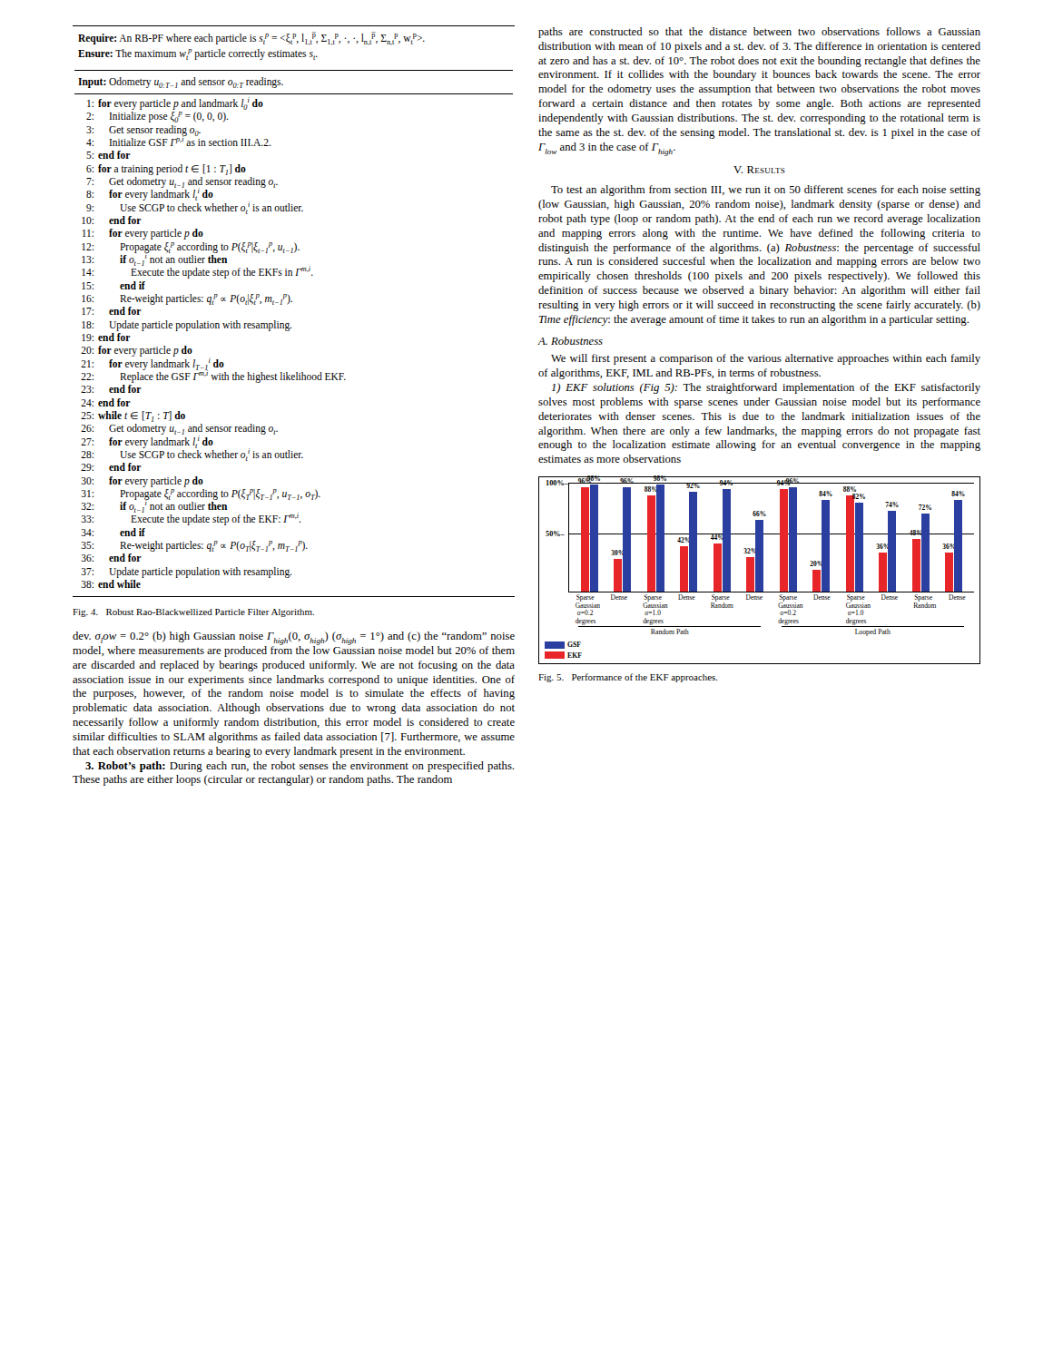Require: An RB-PF where each particle is stp = <ξtp, l1,tp̅, Σ1,tp, ·, ·, ln,tp̅, Σn,tp, wtp>.
Ensure: The maximum wtp particle correctly estimates st.
Input: Odometry u0:T−1 and sensor o0:T readings.
for every particle p and landmark l0i do
Initialize pose ξ0p = (0, 0, 0).
Get sensor reading o0.
Initialize GSF Γp,i as in section III.A.2.
end for
for a training period t ∈ [1 : T1] do
Get odometry ut−1 and sensor reading ot.
for every landmark lti do
Use SCGP to check whether oti is an outlier.
end for
for every particle p do
Propagate ξtp according to P(ξtp|ξt−1p, ut−1).
if ot−1i not an outlier then
Execute the update step of the EKFs in Γm,i.
end if
Re-weight particles: qtp ∝ P(ot|ξtp, mt−1p).
end for
Update particle population with resampling.
end for
for every particle p do
for every landmark lT−1i do
Replace the GSF Γm,i with the highest likelihood EKF.
end for
end for
while t ∈ [T1 : T] do
Get odometry ut−1 and sensor reading ot.
for every landmark lti do
Use SCGP to check whether oti is an outlier.
end for
for every particle p do
Propagate ξtp according to P(ξTp|ξT−1p, uT−1, oT).
if ot−1i not an outlier then
Execute the update step of the EKF: Γm,i.
end if
Re-weight particles: qtp ∝ P(oT|ξT−1p, mT−1p).
end for
Update particle population with resampling.
end while
Fig. 4. Robust Rao-Blackwellized Particle Filter Algorithm.
dev. σlow = 0.2° (b) high Gaussian noise Γhigh(0, σhigh) (σhigh = 1°) and (c) the “random” noise model, where measurements are produced from the low Gaussian noise model but 20% of them are discarded and replaced by bearings produced uniformly. We are not focusing on the data association issue in our experiments since landmarks correspond to unique identities. One of the purposes, however, of the random noise model is to simulate the effects of having problematic data association. Although observations due to wrong data association do not necessarily follow a uniformly random distribution, this error model is considered to create similar difficulties to SLAM algorithms as failed data association [7]. Furthermore, we assume that each observation returns a bearing to every landmark present in the environment.
3. Robot’s path: During each run, the robot senses the environment on prespecified paths. These paths are either loops (circular or rectangular) or random paths. The random
paths are constructed so that the distance between two observations follows a Gaussian distribution with mean of 10 pixels and a st. dev. of 3. The difference in orientation is centered at zero and has a st. dev. of 10°. The robot does not exit the bounding rectangle that defines the environment. If it collides with the boundary it bounces back towards the scene. The error model for the odometry uses the assumption that between two observations the robot moves forward a certain distance and then rotates by some angle. Both actions are represented independently with Gaussian distributions. The st. dev. corresponding to the rotational term is the same as the st. dev. of the sensing model. The translational st. dev. is 1 pixel in the case of Γlow and 3 in the case of Γhigh.
V. Results
To test an algorithm from section III, we run it on 50 different scenes for each noise setting (low Gaussian, high Gaussian, 20% random noise), landmark density (sparse or dense) and robot path type (loop or random path). At the end of each run we record average localization and mapping errors along with the runtime. We have defined the following criteria to distinguish the performance of the algorithms. (a) Robustness: the percentage of successful runs. A run is considered succesful when the localization and mapping errors are below two empirically chosen thresholds (100 pixels and 200 pixels respectively). We followed this definition of success because we observed a binary behavior: An algorithm will either fail resulting in very high errors or it will succeed in reconstructing the scene fairly accurately. (b) Time efficiency: the average amount of time it takes to run an algorithm in a particular setting.
A. Robustness
We will first present a comparison of the various alternative approaches within each family of algorithms, EKF, IML and RB-PFs, in terms of robustness.
1) EKF solutions (Fig 5): The straightforward implementation of the EKF satisfactorily solves most problems with sparse scenes under Gaussian noise model but its performance deteriorates with denser scenes. This is due to the landmark initialization issues of the algorithm. When there are only a few landmarks, the mapping errors do not propagate fast enough to the localization estimate allowing for an eventual convergence in the mapping estimates as more observations
100%–
50%–
96%
98%
30%
96%
88%
98%
42%
92%
44%
94%
32%
66%
94%
96%
20%
84%
88%
82%
36%
74%
48%
72%
36%
84%
Sparse
Gaussian
σ=0.2 degrees
Dense
Sparse
Gaussian
σ=1.0 degrees
Dense
Sparse
Random
Dense
Sparse
Gaussian
σ=0.2 degrees
Dense
Sparse
Gaussian
σ=1.0 degrees
Dense
Sparse
Random
Dense
Random Path
Looped Path
GSF
EKF
Fig. 5. Performance of the EKF approaches.